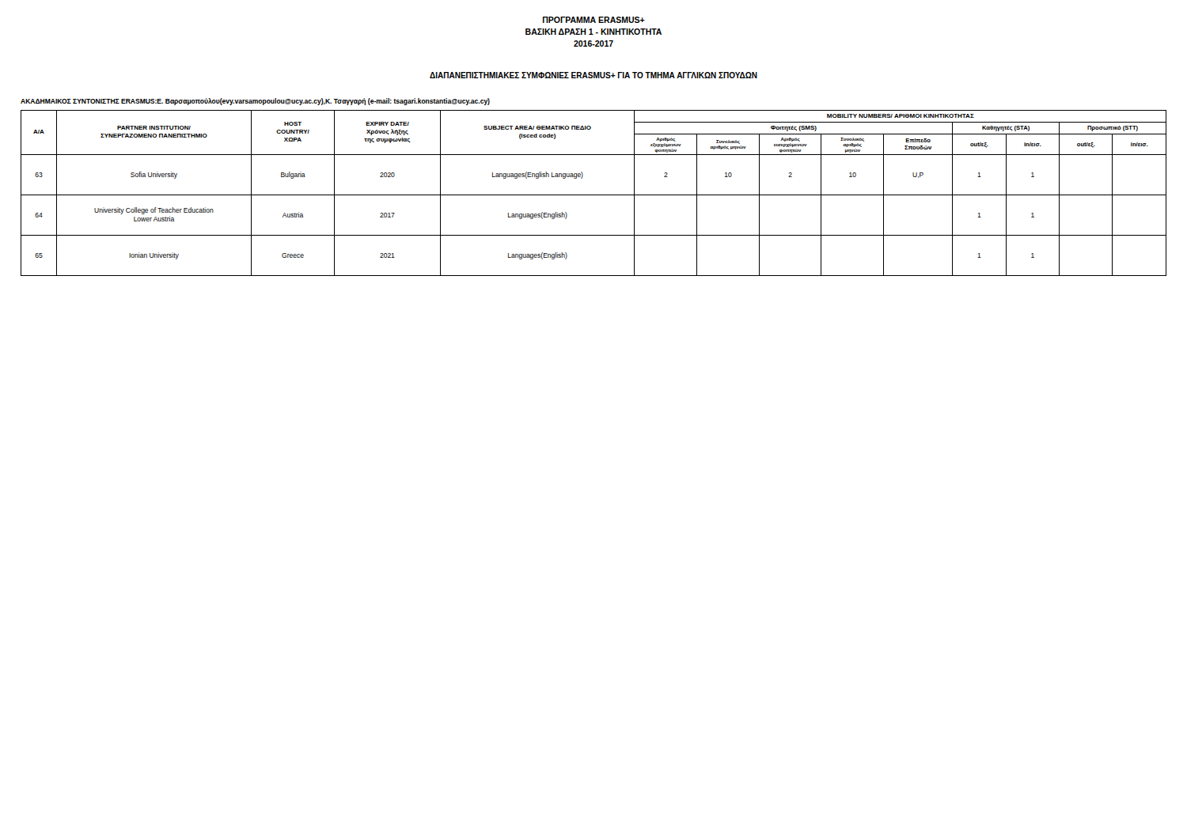ΠΡΟΓΡΑΜΜΑ ERASMUS+
ΒΑΣΙΚΗ ΔΡΑΣΗ 1 - ΚΙΝΗΤΙΚΟΤΗΤΑ
2016-2017
ΔΙΑΠΑΝΕΠΙΣΤΗΜΙΑΚΕΣ ΣΥΜΦΩΝΙΕΣ ERASMUS+ ΓΙΑ ΤΟ ΤΜΗΜΑ ΑΓΓΛΙΚΩΝ ΣΠΟΥΔΩΝ
ΑΚΑΔΗΜΑΙΚΟΣ ΣΥΝΤΟΝΙΣΤΗΣ ERASMUS:Ε. Βαρσαμοπούλου(evy.varsamopoulou@ucy.ac.cy),Κ. Τσαγγαρή (e-mail: tsagari.konstantia@ucy.ac.cy)
| Α/Α | PARTNER INSTITUTION/ ΣΥΝΕΡΓΑΖΟΜΕΝΟ ΠΑΝΕΠΙΣΤΗΜΙΟ | HOST COUNTRY/ ΧΩΡΑ | EXPIRY DATE/ Χρόνος λήξης της συμφωνίας | SUBJECT AREA/ ΘΕΜΑΤΙΚΟ ΠΕΔΙΟ (isced code) | MOBILITY NUMBERS/ ΑΡΙΘΜΟΙ ΚΙΝΗΤΙΚΟΤΗΤΑΣ |
| --- | --- | --- | --- | --- | --- |
| Φοιτητές (SMS) | Καθηγητές (STA) | Προσωπικό (STT) |
| Αριθμός εξερχόμενων φοιτητών | Συνολικός αριθμός μηνών | Αριθμός εισερχόμενων φοιτητών | Συνολικός αριθμός μηνών | Επίπεδο Σπουδών | out/εξ. | in/εισ. | out/εξ. | in/εισ. |
| 63 | Sofia University | Bulgaria | 2020 | Languages(English Language) | 2 | 10 | 2 | 10 | U,P | 1 | 1 | | |
| 64 | University College of Teacher Education Lower Austria | Austria | 2017 | Languages(English) | | | | | | 1 | 1 | | |
| 65 | Ionian University | Greece | 2021 | Languages(English) | | | | | | 1 | 1 | | |